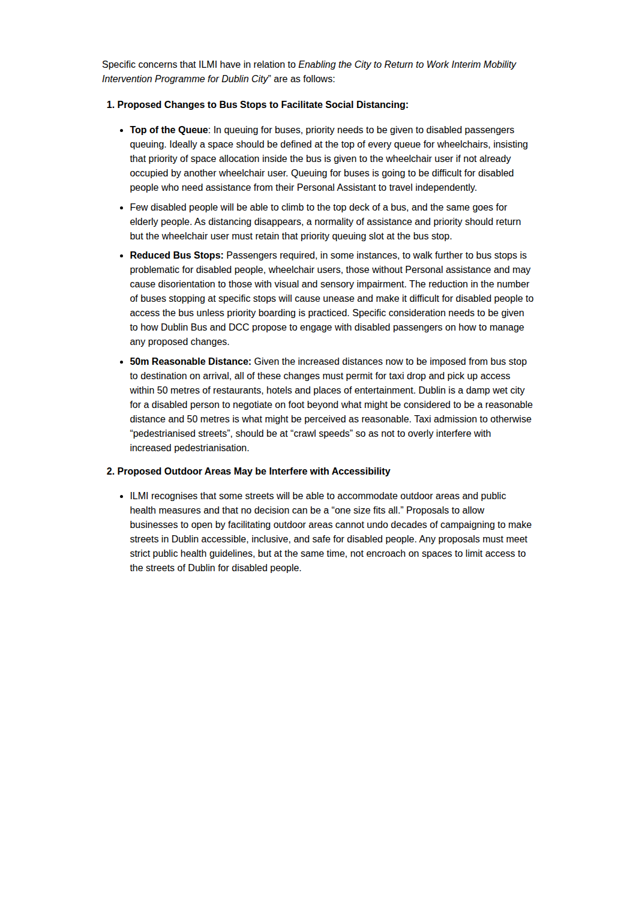Specific concerns that ILMI have in relation to Enabling the City to Return to Work Interim Mobility Intervention Programme for Dublin City” are as follows:
Proposed Changes to Bus Stops to Facilitate Social Distancing:
Top of the Queue: In queuing for buses, priority needs to be given to disabled passengers queuing. Ideally a space should be defined at the top of every queue for wheelchairs, insisting that priority of space allocation inside the bus is given to the wheelchair user if not already occupied by another wheelchair user. Queuing for buses is going to be difficult for disabled people who need assistance from their Personal Assistant to travel independently.
Few disabled people will be able to climb to the top deck of a bus, and the same goes for elderly people. As distancing disappears, a normality of assistance and priority should return but the wheelchair user must retain that priority queuing slot at the bus stop.
Reduced Bus Stops: Passengers required, in some instances, to walk further to bus stops is problematic for disabled people, wheelchair users, those without Personal assistance and may cause disorientation to those with visual and sensory impairment. The reduction in the number of buses stopping at specific stops will cause unease and make it difficult for disabled people to access the bus unless priority boarding is practiced. Specific consideration needs to be given to how Dublin Bus and DCC propose to engage with disabled passengers on how to manage any proposed changes.
50m Reasonable Distance: Given the increased distances now to be imposed from bus stop to destination on arrival, all of these changes must permit for taxi drop and pick up access within 50 metres of restaurants, hotels and places of entertainment. Dublin is a damp wet city for a disabled person to negotiate on foot beyond what might be considered to be a reasonable distance and 50 metres is what might be perceived as reasonable. Taxi admission to otherwise “pedestrianised streets”, should be at “crawl speeds” so as not to overly interfere with increased pedestrianisation.
Proposed Outdoor Areas May be Interfere with Accessibility
ILMI recognises that some streets will be able to accommodate outdoor areas and public health measures and that no decision can be a “one size fits all.” Proposals to allow businesses to open by facilitating outdoor areas cannot undo decades of campaigning to make streets in Dublin accessible, inclusive, and safe for disabled people. Any proposals must meet strict public health guidelines, but at the same time, not encroach on spaces to limit access to the streets of Dublin for disabled people.